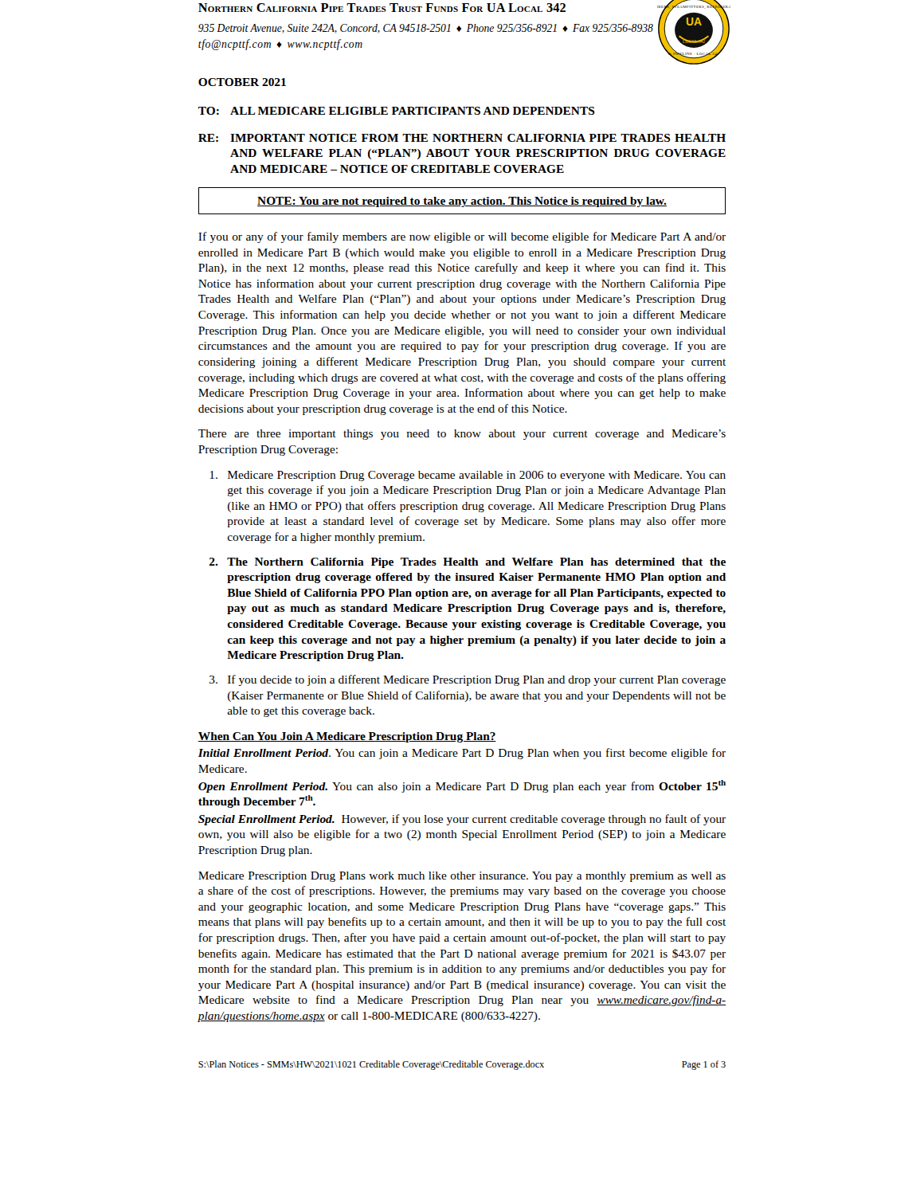PLUMBERS, STEAMFITTERS, REFRIGERATION & PIPELINE · LOCAL 342 UA LOCAL 342
Northern California Pipe Trades Trust Funds For UA Local 342
935 Detroit Avenue, Suite 242A, Concord, CA 94518-2501♦Phone 925/356-8921♦Fax 925/356-8938
tfo@ncpttf.com♦www.ncpttf.com
OCTOBER 2021
TO: ALL MEDICARE ELIGIBLE PARTICIPANTS AND DEPENDENTS
RE: IMPORTANT NOTICE FROM THE NORTHERN CALIFORNIA PIPE TRADES HEALTH AND WELFARE PLAN (“PLAN”) ABOUT YOUR PRESCRIPTION DRUG COVERAGE AND MEDICARE – NOTICE OF CREDITABLE COVERAGE
NOTE: You are not required to take any action. This Notice is required by law.
If you or any of your family members are now eligible or will become eligible for Medicare Part A and/or enrolled in Medicare Part B (which would make you eligible to enroll in a Medicare Prescription Drug Plan), in the next 12 months, please read this Notice carefully and keep it where you can find it. This Notice has information about your current prescription drug coverage with the Northern California Pipe Trades Health and Welfare Plan (“Plan”) and about your options under Medicare’s Prescription Drug Coverage. This information can help you decide whether or not you want to join a different Medicare Prescription Drug Plan. Once you are Medicare eligible, you will need to consider your own individual circumstances and the amount you are required to pay for your prescription drug coverage. If you are considering joining a different Medicare Prescription Drug Plan, you should compare your current coverage, including which drugs are covered at what cost, with the coverage and costs of the plans offering Medicare Prescription Drug Coverage in your area. Information about where you can get help to make decisions about your prescription drug coverage is at the end of this Notice.
There are three important things you need to know about your current coverage and Medicare’s Prescription Drug Coverage:
Medicare Prescription Drug Coverage became available in 2006 to everyone with Medicare. You can get this coverage if you join a Medicare Prescription Drug Plan or join a Medicare Advantage Plan (like an HMO or PPO) that offers prescription drug coverage. All Medicare Prescription Drug Plans provide at least a standard level of coverage set by Medicare. Some plans may also offer more coverage for a higher monthly premium.
The Northern California Pipe Trades Health and Welfare Plan has determined that the prescription drug coverage offered by the insured Kaiser Permanente HMO Plan option and Blue Shield of California PPO Plan option are, on average for all Plan Participants, expected to pay out as much as standard Medicare Prescription Drug Coverage pays and is, therefore, considered Creditable Coverage. Because your existing coverage is Creditable Coverage, you can keep this coverage and not pay a higher premium (a penalty) if you later decide to join a Medicare Prescription Drug Plan.
If you decide to join a different Medicare Prescription Drug Plan and drop your current Plan coverage (Kaiser Permanente or Blue Shield of California), be aware that you and your Dependents will not be able to get this coverage back.
When Can You Join A Medicare Prescription Drug Plan?
Initial Enrollment Period. You can join a Medicare Part D Drug Plan when you first become eligible for Medicare.
Open Enrollment Period. You can also join a Medicare Part D Drug plan each year from October 15th through December 7th.
Special Enrollment Period. However, if you lose your current creditable coverage through no fault of your own, you will also be eligible for a two (2) month Special Enrollment Period (SEP) to join a Medicare Prescription Drug plan.
Medicare Prescription Drug Plans work much like other insurance. You pay a monthly premium as well as a share of the cost of prescriptions. However, the premiums may vary based on the coverage you choose and your geographic location, and some Medicare Prescription Drug Plans have “coverage gaps.” This means that plans will pay benefits up to a certain amount, and then it will be up to you to pay the full cost for prescription drugs. Then, after you have paid a certain amount out-of-pocket, the plan will start to pay benefits again. Medicare has estimated that the Part D national average premium for 2021 is $43.07 per month for the standard plan. This premium is in addition to any premiums and/or deductibles you pay for your Medicare Part A (hospital insurance) and/or Part B (medical insurance) coverage. You can visit the Medicare website to find a Medicare Prescription Drug Plan near you www.medicare.gov/find-a-plan/questions/home.aspx or call 1-800-MEDICARE (800/633-4227).
S:\Plan Notices - SMMs\HW\2021\1021 Creditable Coverage\Creditable Coverage.docx Page 1 of 3